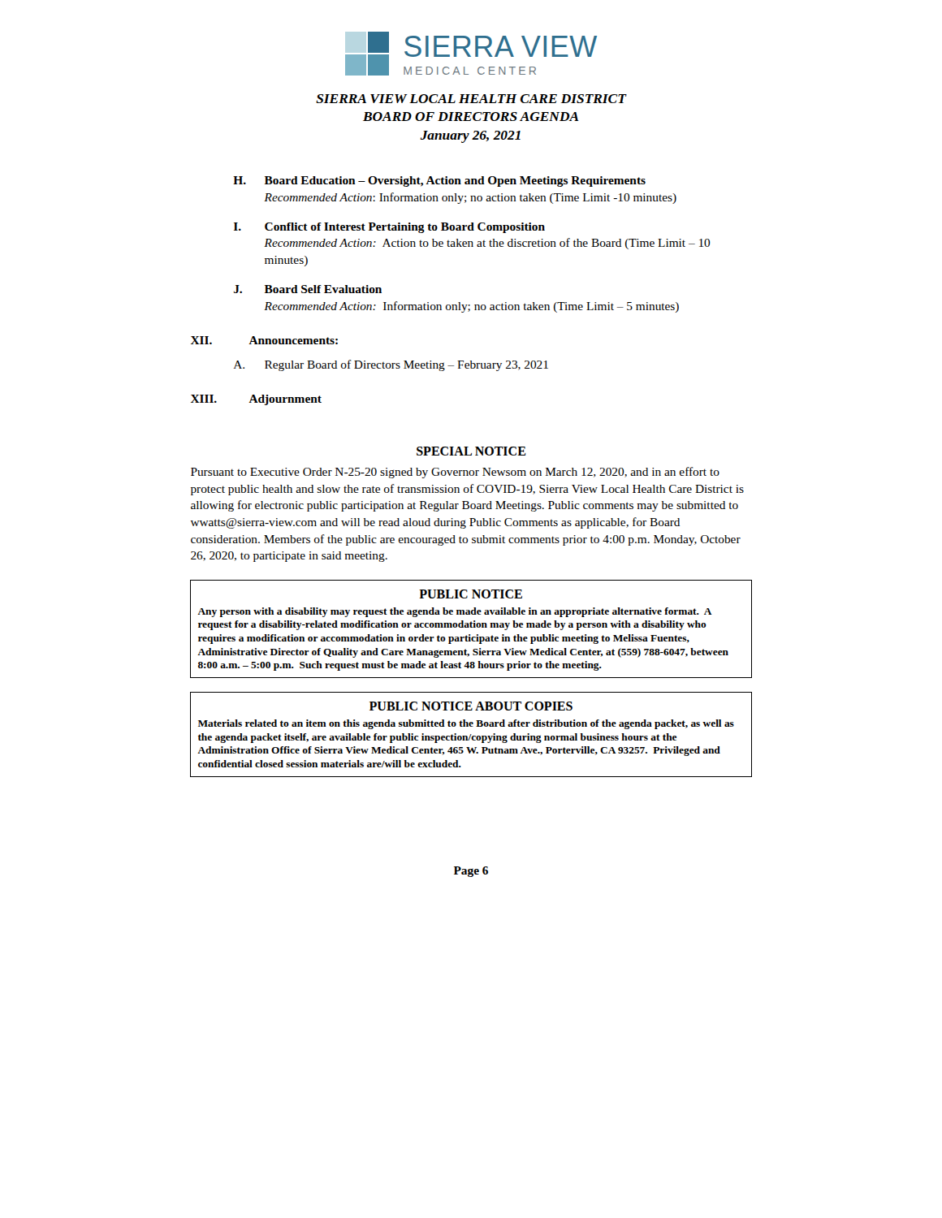SIERRA VIEW
MEDICAL CENTER
SIERRA VIEW LOCAL HEALTH CARE DISTRICT
BOARD OF DIRECTORS AGENDA
January 26, 2021
H.
Board Education – Oversight, Action and Open Meetings Requirements
Recommended Action: Information only; no action taken (Time Limit -10 minutes)
I.
Conflict of Interest Pertaining to Board Composition
Recommended Action: Action to be taken at the discretion of the Board (Time Limit – 10 minutes)
J.
Board Self Evaluation
Recommended Action: Information only; no action taken (Time Limit – 5 minutes)
XII.
Announcements:
A.
Regular Board of Directors Meeting – February 23, 2021
XIII.
Adjournment
SPECIAL NOTICE
Pursuant to Executive Order N-25-20 signed by Governor Newsom on March 12, 2020, and in an effort to protect public health and slow the rate of transmission of COVID-19, Sierra View Local Health Care District is allowing for electronic public participation at Regular Board Meetings. Public comments may be submitted to wwatts@sierra-view.com and will be read aloud during Public Comments as applicable, for Board consideration. Members of the public are encouraged to submit comments prior to 4:00 p.m. Monday, October 26, 2020, to participate in said meeting.
PUBLIC NOTICE
Any person with a disability may request the agenda be made available in an appropriate alternative format. A request for a disability-related modification or accommodation may be made by a person with a disability who requires a modification or accommodation in order to participate in the public meeting to Melissa Fuentes, Administrative Director of Quality and Care Management, Sierra View Medical Center, at (559) 788-6047, between 8:00 a.m. – 5:00 p.m. Such request must be made at least 48 hours prior to the meeting.
PUBLIC NOTICE ABOUT COPIES
Materials related to an item on this agenda submitted to the Board after distribution of the agenda packet, as well as the agenda packet itself, are available for public inspection/copying during normal business hours at the Administration Office of Sierra View Medical Center, 465 W. Putnam Ave., Porterville, CA 93257. Privileged and confidential closed session materials are/will be excluded.
Page 6